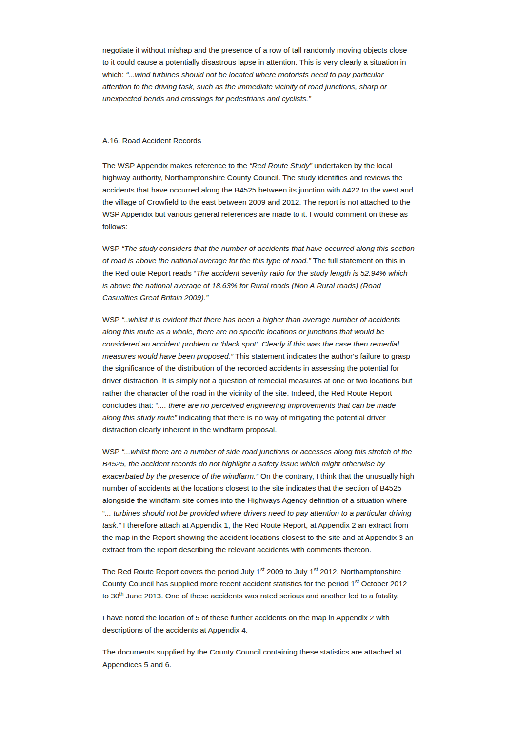negotiate it without mishap and the presence of a row of tall randomly moving objects close to it could cause a potentially disastrous lapse in attention. This is very clearly a situation in which: “...wind turbines should not be located where motorists need to pay particular attention to the driving task, such as the immediate vicinity of road junctions, sharp or unexpected bends and crossings for pedestrians and cyclists.”
A.16. Road Accident Records
The WSP Appendix makes reference to the “Red Route Study” undertaken by the local highway authority, Northamptonshire County Council. The study identifies and reviews the accidents that have occurred along the B4525 between its junction with A422 to the west and the village of Crowfield to the east between 2009 and 2012. The report is not attached to the WSP Appendix but various general references are made to it. I would comment on these as follows:
WSP “The study considers that the number of accidents that have occurred along this section of road is above the national average for the this type of road.” The full statement on this in the Red oute Report reads “The accident severity ratio for the study length is 52.94% which is above the national average of 18.63% for Rural roads (Non A Rural roads) (Road Casualties Great Britain 2009).”
WSP “..whilst it is evident that there has been a higher than average number of accidents along this route as a whole, there are no specific locations or junctions that would be considered an accident problem or 'black spot'. Clearly if this was the case then remedial measures would have been proposed.” This statement indicates the author's failure to grasp the significance of the distribution of the recorded accidents in assessing the potential for driver distraction. It is simply not a question of remedial measures at one or two locations but rather the character of the road in the vicinity of the site. Indeed, the Red Route Report concludes that: “.... there are no perceived engineering improvements that can be made along this study route” indicating that there is no way of mitigating the potential driver distraction clearly inherent in the windfarm proposal.
WSP “...whilst there are a number of side road junctions or accesses along this stretch of the B4525, the accident records do not highlight a safety issue which might otherwise by exacerbated by the presence of the windfarm.” On the contrary, I think that the unusually high number of accidents at the locations closest to the site indicates that the section of B4525 alongside the windfarm site comes into the Highways Agency definition of a situation where “... turbines should not be provided where drivers need to pay attention to a particular driving task.” I therefore attach at Appendix 1, the Red Route Report, at Appendix 2 an extract from the map in the Report showing the accident locations closest to the site and at Appendix 3 an extract from the report describing the relevant accidents with comments thereon.
The Red Route Report covers the period July 1st 2009 to July 1st 2012. Northamptonshire County Council has supplied more recent accident statistics for the period 1st October 2012 to 30th June 2013. One of these accidents was rated serious and another led to a fatality.
I have noted the location of 5 of these further accidents on the map in Appendix 2 with descriptions of the accidents at Appendix 4.
The documents supplied by the County Council containing these statistics are attached at Appendices 5 and 6.